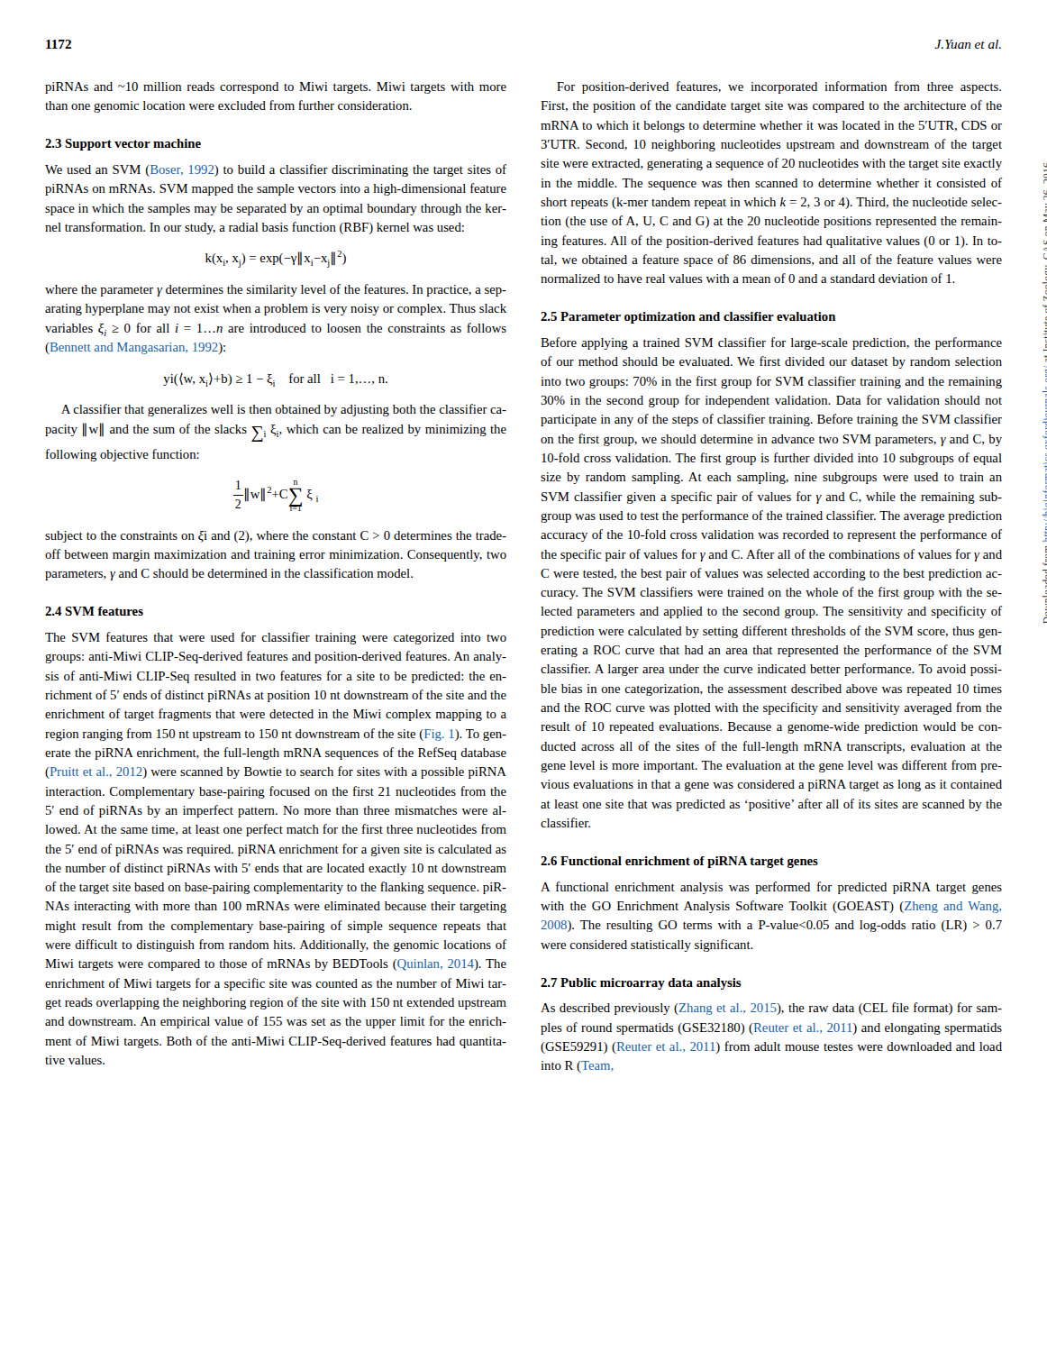1172 J.Yuan et al.
Downloaded from http://bioinformatics.oxfordjournals.org/ at Institute of Zoology, CAS on May 26, 2016
piRNAs and ~10 million reads correspond to Miwi targets. Miwi targets with more than one genomic location were excluded from further consideration.
2.3 Support vector machine
We used an SVM (Boser, 1992) to build a classifier discriminating the target sites of piRNAs on mRNAs. SVM mapped the sample vectors into a high-dimensional feature space in which the samples may be separated by an optimal boundary through the kernel transformation. In our study, a radial basis function (RBF) kernel was used:
k(xi, xj) = exp(−γ∥xi−xj∥2)
where the parameter γ determines the similarity level of the features. In practice, a separating hyperplane may not exist when a problem is very noisy or complex. Thus slack variables ξi ≥ 0 for all i = 1…n are introduced to loosen the constraints as follows (Bennett and Mangasarian, 1992):
yi(⟨w, xi⟩+b) ≥ 1 − ξi for all i = 1,…, n.
A classifier that generalizes well is then obtained by adjusting both the classifier capacity ∥w∥ and the sum of the slacks ∑i ξi, which can be realized by minimizing the following objective function:
12∥w∥2+Cn∑i=1 ξ i
subject to the constraints on ξi and (2), where the constant C > 0 determines the trade-off between margin maximization and training error minimization. Consequently, two parameters, γ and C should be determined in the classification model.
2.4 SVM features
The SVM features that were used for classifier training were categorized into two groups: anti-Miwi CLIP-Seq-derived features and position-derived features. An analysis of anti-Miwi CLIP-Seq resulted in two features for a site to be predicted: the enrichment of 5′ ends of distinct piRNAs at position 10 nt downstream of the site and the enrichment of target fragments that were detected in the Miwi complex mapping to a region ranging from 150 nt upstream to 150 nt downstream of the site (Fig. 1). To generate the piRNA enrichment, the full-length mRNA sequences of the RefSeq database (Pruitt et al., 2012) were scanned by Bowtie to search for sites with a possible piRNA interaction. Complementary base-pairing focused on the first 21 nucleotides from the 5′ end of piRNAs by an imperfect pattern. No more than three mismatches were allowed. At the same time, at least one perfect match for the first three nucleotides from the 5′ end of piRNAs was required. piRNA enrichment for a given site is calculated as the number of distinct piRNAs with 5′ ends that are located exactly 10 nt downstream of the target site based on base-pairing complementarity to the flanking sequence. piRNAs interacting with more than 100 mRNAs were eliminated because their targeting might result from the complementary base-pairing of simple sequence repeats that were difficult to distinguish from random hits. Additionally, the genomic locations of Miwi targets were compared to those of mRNAs by BEDTools (Quinlan, 2014). The enrichment of Miwi targets for a specific site was counted as the number of Miwi target reads overlapping the neighboring region of the site with 150 nt extended upstream and downstream. An empirical value of 155 was set as the upper limit for the enrichment of Miwi targets. Both of the anti-Miwi CLIP-Seq-derived features had quantitative values.
For position-derived features, we incorporated information from three aspects. First, the position of the candidate target site was compared to the architecture of the mRNA to which it belongs to determine whether it was located in the 5′UTR, CDS or 3′UTR. Second, 10 neighboring nucleotides upstream and downstream of the target site were extracted, generating a sequence of 20 nucleotides with the target site exactly in the middle. The sequence was then scanned to determine whether it consisted of short repeats (k-mer tandem repeat in which k = 2, 3 or 4). Third, the nucleotide selection (the use of A, U, C and G) at the 20 nucleotide positions represented the remaining features. All of the position-derived features had qualitative values (0 or 1). In total, we obtained a feature space of 86 dimensions, and all of the feature values were normalized to have real values with a mean of 0 and a standard deviation of 1.
2.5 Parameter optimization and classifier evaluation
Before applying a trained SVM classifier for large-scale prediction, the performance of our method should be evaluated. We first divided our dataset by random selection into two groups: 70% in the first group for SVM classifier training and the remaining 30% in the second group for independent validation. Data for validation should not participate in any of the steps of classifier training. Before training the SVM classifier on the first group, we should determine in advance two SVM parameters, γ and C, by 10-fold cross validation. The first group is further divided into 10 subgroups of equal size by random sampling. At each sampling, nine subgroups were used to train an SVM classifier given a specific pair of values for γ and C, while the remaining subgroup was used to test the performance of the trained classifier. The average prediction accuracy of the 10-fold cross validation was recorded to represent the performance of the specific pair of values for γ and C. After all of the combinations of values for γ and C were tested, the best pair of values was selected according to the best prediction accuracy. The SVM classifiers were trained on the whole of the first group with the selected parameters and applied to the second group. The sensitivity and specificity of prediction were calculated by setting different thresholds of the SVM score, thus generating a ROC curve that had an area that represented the performance of the SVM classifier. A larger area under the curve indicated better performance. To avoid possible bias in one categorization, the assessment described above was repeated 10 times and the ROC curve was plotted with the specificity and sensitivity averaged from the result of 10 repeated evaluations. Because a genome-wide prediction would be conducted across all of the sites of the full-length mRNA transcripts, evaluation at the gene level is more important. The evaluation at the gene level was different from previous evaluations in that a gene was considered a piRNA target as long as it contained at least one site that was predicted as ‘positive’ after all of its sites are scanned by the classifier.
2.6 Functional enrichment of piRNA target genes
A functional enrichment analysis was performed for predicted piRNA target genes with the GO Enrichment Analysis Software Toolkit (GOEAST) (Zheng and Wang, 2008). The resulting GO terms with a P-value<0.05 and log-odds ratio (LR) > 0.7 were considered statistically significant.
2.7 Public microarray data analysis
As described previously (Zhang et al., 2015), the raw data (CEL file format) for samples of round spermatids (GSE32180) (Reuter et al., 2011) and elongating spermatids (GSE59291) (Reuter et al., 2011) from adult mouse testes were downloaded and load into R (Team,